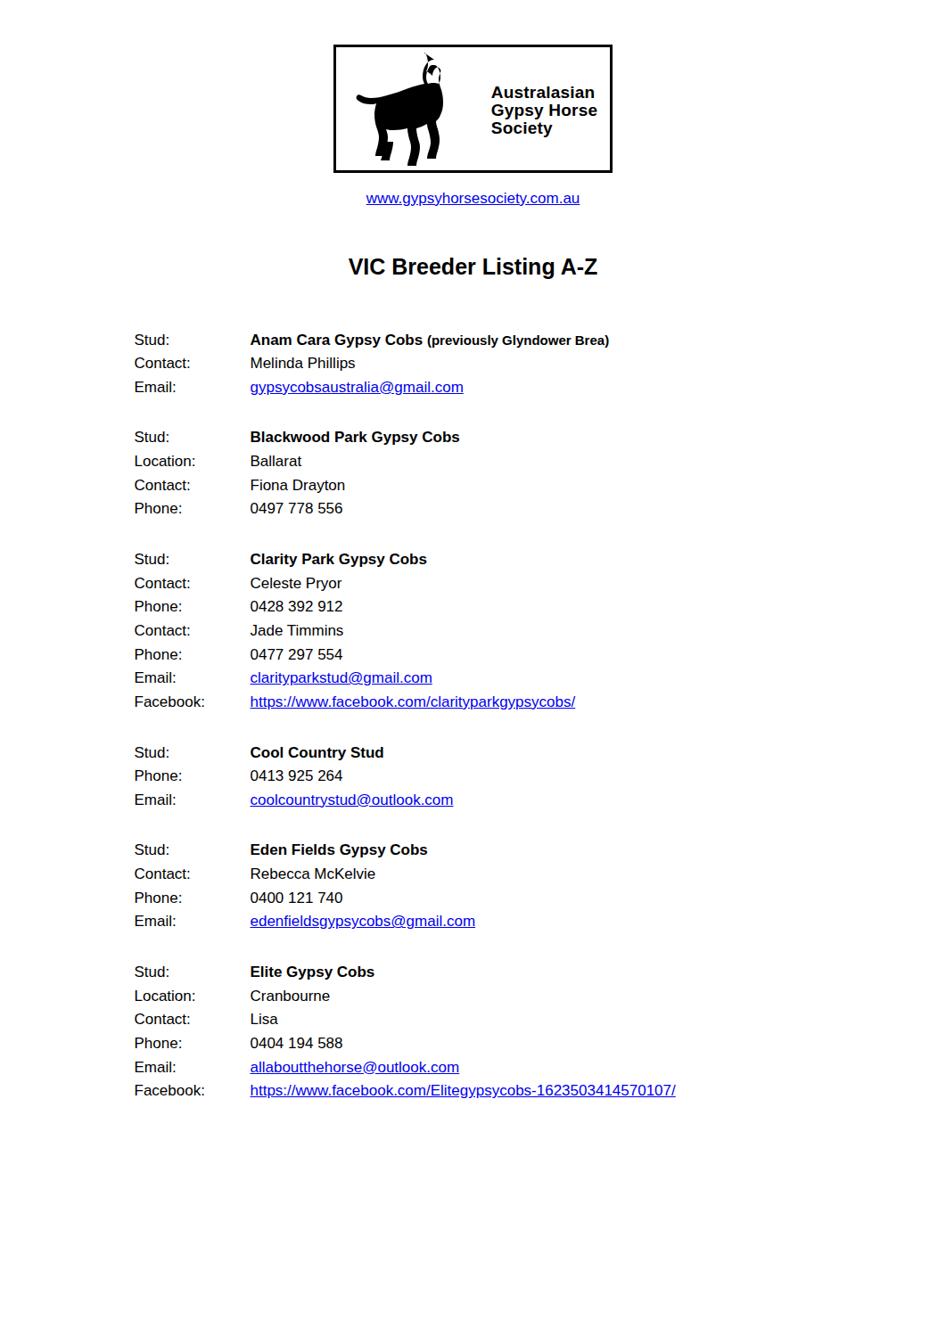Australasian
Gypsy Horse
Society
www.gypsyhorsesociety.com.au
VIC Breeder Listing A-Z
| Stud: | Anam Cara Gypsy Cobs (previously Glyndower Brea) |
| Contact: | Melinda Phillips |
| Email: | gypsycobsaustralia@gmail.com |
| Stud: | Blackwood Park Gypsy Cobs |
| Location: | Ballarat |
| Contact: | Fiona Drayton |
| Phone: | 0497 778 556 |
| Stud: | Clarity Park Gypsy Cobs |
| Contact: | Celeste Pryor |
| Phone: | 0428 392 912 |
| Contact: | Jade Timmins |
| Phone: | 0477 297 554 |
| Email: | clarityparkstud@gmail.com |
| Facebook: | https://www.facebook.com/clarityparkgypsycobs/ |
| Stud: | Cool Country Stud |
| Phone: | 0413 925 264 |
| Email: | coolcountrystud@outlook.com |
| Stud: | Eden Fields Gypsy Cobs |
| Contact: | Rebecca McKelvie |
| Phone: | 0400 121 740 |
| Email: | edenfieldsgypsycobs@gmail.com |
| Stud: | Elite Gypsy Cobs |
| Location: | Cranbourne |
| Contact: | Lisa |
| Phone: | 0404 194 588 |
| Email: | allaboutthehorse@outlook.com |
| Facebook: | https://www.facebook.com/Elitegypsycobs-1623503414570107/ |